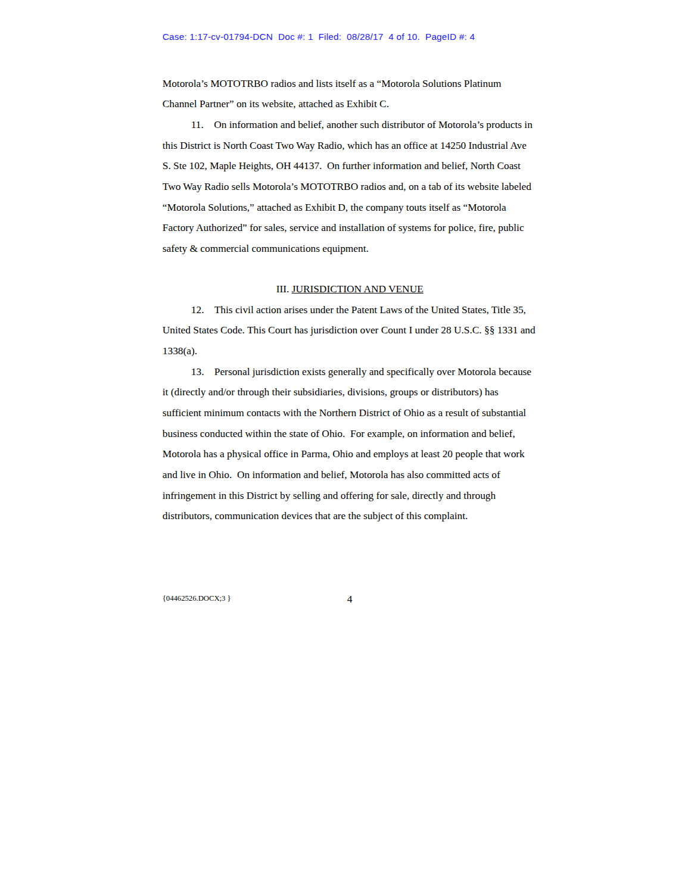Case: 1:17-cv-01794-DCN Doc #: 1 Filed: 08/28/17 4 of 10. PageID #: 4
Motorola’s MOTOTRBO radios and lists itself as a “Motorola Solutions Platinum Channel Partner” on its website, attached as Exhibit C.
11. On information and belief, another such distributor of Motorola’s products in this District is North Coast Two Way Radio, which has an office at 14250 Industrial Ave S. Ste 102, Maple Heights, OH 44137. On further information and belief, North Coast Two Way Radio sells Motorola’s MOTOTRBO radios and, on a tab of its website labeled “Motorola Solutions,” attached as Exhibit D, the company touts itself as “Motorola Factory Authorized” for sales, service and installation of systems for police, fire, public safety & commercial communications equipment.
III. JURISDICTION AND VENUE
12. This civil action arises under the Patent Laws of the United States, Title 35, United States Code. This Court has jurisdiction over Count I under 28 U.S.C. §§ 1331 and 1338(a).
13. Personal jurisdiction exists generally and specifically over Motorola because it (directly and/or through their subsidiaries, divisions, groups or distributors) has sufficient minimum contacts with the Northern District of Ohio as a result of substantial business conducted within the state of Ohio. For example, on information and belief, Motorola has a physical office in Parma, Ohio and employs at least 20 people that work and live in Ohio. On information and belief, Motorola has also committed acts of infringement in this District by selling and offering for sale, directly and through distributors, communication devices that are the subject of this complaint.
{04462526.DOCX;3 } 4